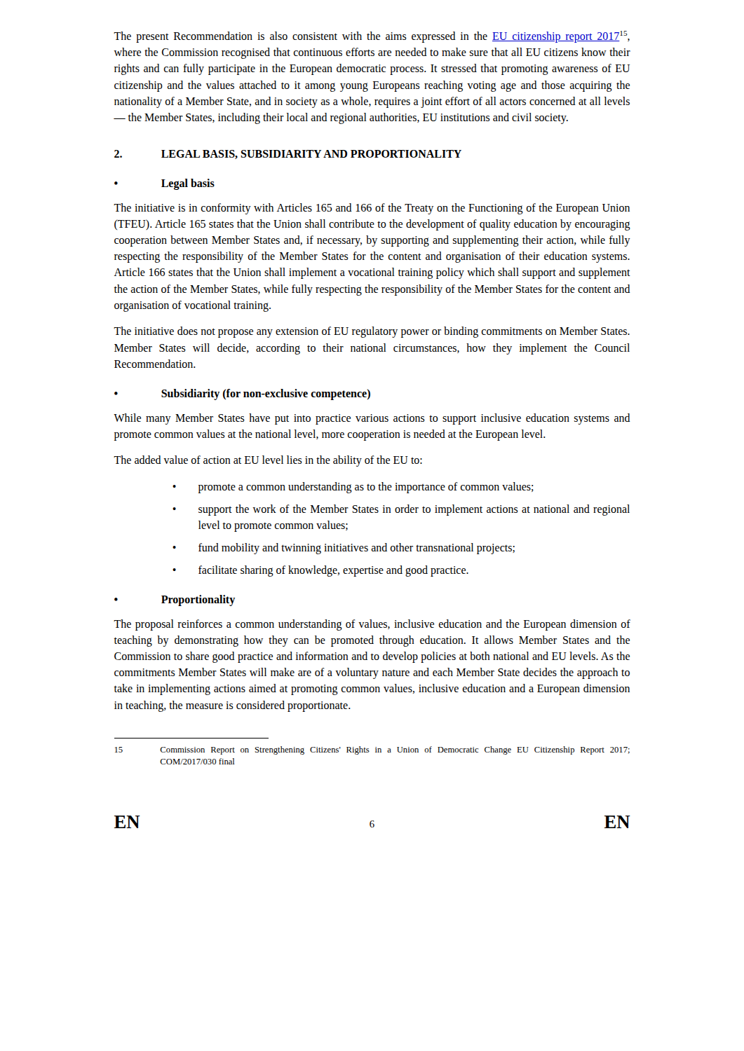The present Recommendation is also consistent with the aims expressed in the EU citizenship report 201715, where the Commission recognised that continuous efforts are needed to make sure that all EU citizens know their rights and can fully participate in the European democratic process. It stressed that promoting awareness of EU citizenship and the values attached to it among young Europeans reaching voting age and those acquiring the nationality of a Member State, and in society as a whole, requires a joint effort of all actors concerned at all levels — the Member States, including their local and regional authorities, EU institutions and civil society.
2. Legal basis, subsidiarity and proportionality
•Legal basis
The initiative is in conformity with Articles 165 and 166 of the Treaty on the Functioning of the European Union (TFEU). Article 165 states that the Union shall contribute to the development of quality education by encouraging cooperation between Member States and, if necessary, by supporting and supplementing their action, while fully respecting the responsibility of the Member States for the content and organisation of their education systems. Article 166 states that the Union shall implement a vocational training policy which shall support and supplement the action of the Member States, while fully respecting the responsibility of the Member States for the content and organisation of vocational training.
The initiative does not propose any extension of EU regulatory power or binding commitments on Member States. Member States will decide, according to their national circumstances, how they implement the Council Recommendation.
•Subsidiarity (for non-exclusive competence)
While many Member States have put into practice various actions to support inclusive education systems and promote common values at the national level, more cooperation is needed at the European level.
The added value of action at EU level lies in the ability of the EU to:
promote a common understanding as to the importance of common values;
support the work of the Member States in order to implement actions at national and regional level to promote common values;
fund mobility and twinning initiatives and other transnational projects;
facilitate sharing of knowledge, expertise and good practice.
•Proportionality
The proposal reinforces a common understanding of values, inclusive education and the European dimension of teaching by demonstrating how they can be promoted through education. It allows Member States and the Commission to share good practice and information and to develop policies at both national and EU levels. As the commitments Member States will make are of a voluntary nature and each Member State decides the approach to take in implementing actions aimed at promoting common values, inclusive education and a European dimension in teaching, the measure is considered proportionate.
15
Commission Report on Strengthening Citizens' Rights in a Union of Democratic Change EU Citizenship Report 2017; COM/2017/030 final
EN
6
EN